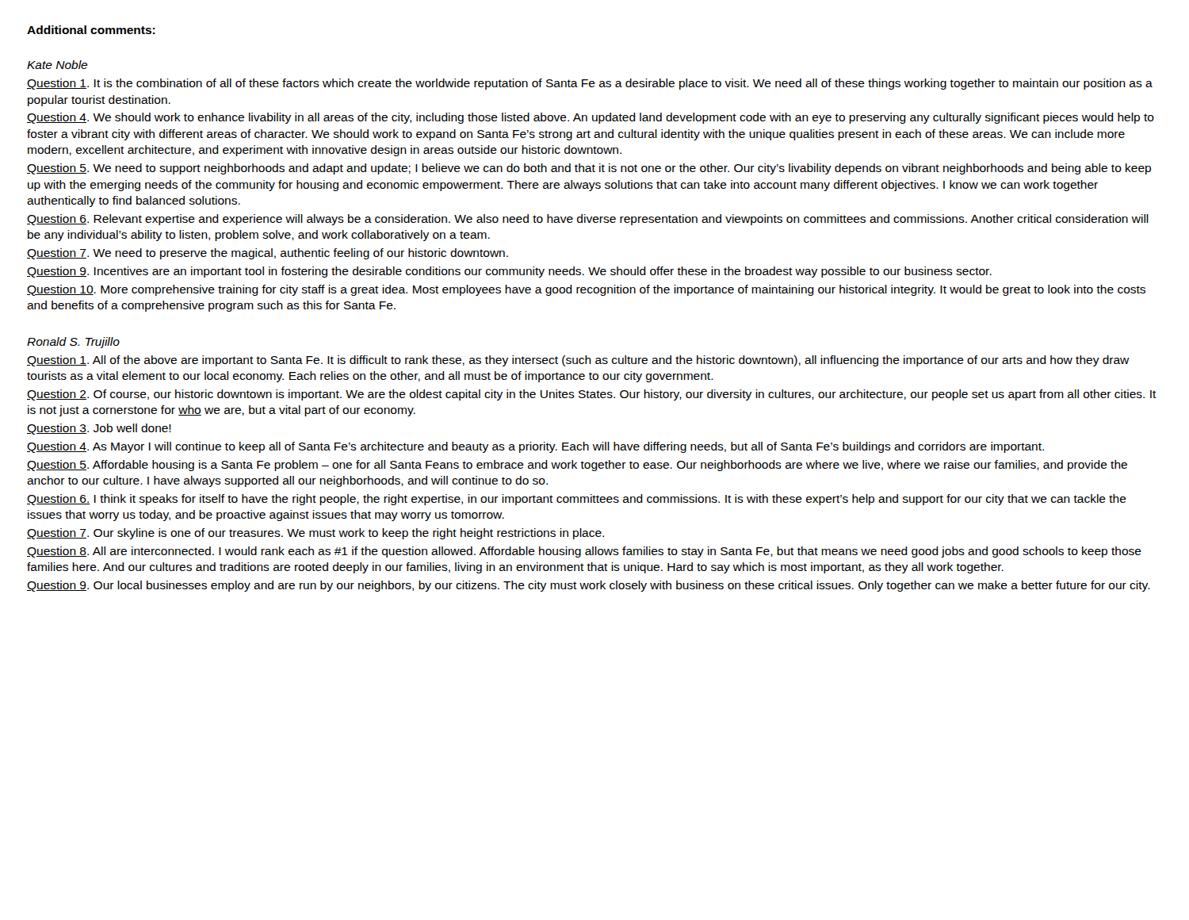Additional comments:
Kate Noble
Question 1. It is the combination of all of these factors which create the worldwide reputation of Santa Fe as a desirable place to visit. We need all of these things working together to maintain our position as a popular tourist destination.
Question 4. We should work to enhance livability in all areas of the city, including those listed above. An updated land development code with an eye to preserving any culturally significant pieces would help to foster a vibrant city with different areas of character. We should work to expand on Santa Fe’s strong art and cultural identity with the unique qualities present in each of these areas. We can include more modern, excellent architecture, and experiment with innovative design in areas outside our historic downtown.
Question 5. We need to support neighborhoods and adapt and update; I believe we can do both and that it is not one or the other. Our city’s livability depends on vibrant neighborhoods and being able to keep up with the emerging needs of the community for housing and economic empowerment. There are always solutions that can take into account many different objectives. I know we can work together authentically to find balanced solutions.
Question 6. Relevant expertise and experience will always be a consideration. We also need to have diverse representation and viewpoints on committees and commissions. Another critical consideration will be any individual’s ability to listen, problem solve, and work collaboratively on a team.
Question 7. We need to preserve the magical, authentic feeling of our historic downtown.
Question 9. Incentives are an important tool in fostering the desirable conditions our community needs. We should offer these in the broadest way possible to our business sector.
Question 10. More comprehensive training for city staff is a great idea. Most employees have a good recognition of the importance of maintaining our historical integrity. It would be great to look into the costs and benefits of a comprehensive program such as this for Santa Fe.
Ronald S. Trujillo
Question 1. All of the above are important to Santa Fe. It is difficult to rank these, as they intersect (such as culture and the historic downtown), all influencing the importance of our arts and how they draw tourists as a vital element to our local economy. Each relies on the other, and all must be of importance to our city government.
Question 2. Of course, our historic downtown is important. We are the oldest capital city in the Unites States. Our history, our diversity in cultures, our architecture, our people set us apart from all other cities. It is not just a cornerstone for who we are, but a vital part of our economy.
Question 3. Job well done!
Question 4. As Mayor I will continue to keep all of Santa Fe’s architecture and beauty as a priority. Each will have differing needs, but all of Santa Fe’s buildings and corridors are important.
Question 5. Affordable housing is a Santa Fe problem – one for all Santa Feans to embrace and work together to ease. Our neighborhoods are where we live, where we raise our families, and provide the anchor to our culture. I have always supported all our neighborhoods, and will continue to do so.
Question 6. I think it speaks for itself to have the right people, the right expertise, in our important committees and commissions. It is with these expert’s help and support for our city that we can tackle the issues that worry us today, and be proactive against issues that may worry us tomorrow.
Question 7. Our skyline is one of our treasures. We must work to keep the right height restrictions in place.
Question 8. All are interconnected. I would rank each as #1 if the question allowed. Affordable housing allows families to stay in Santa Fe, but that means we need good jobs and good schools to keep those families here. And our cultures and traditions are rooted deeply in our families, living in an environment that is unique. Hard to say which is most important, as they all work together.
Question 9. Our local businesses employ and are run by our neighbors, by our citizens. The city must work closely with business on these critical issues. Only together can we make a better future for our city.